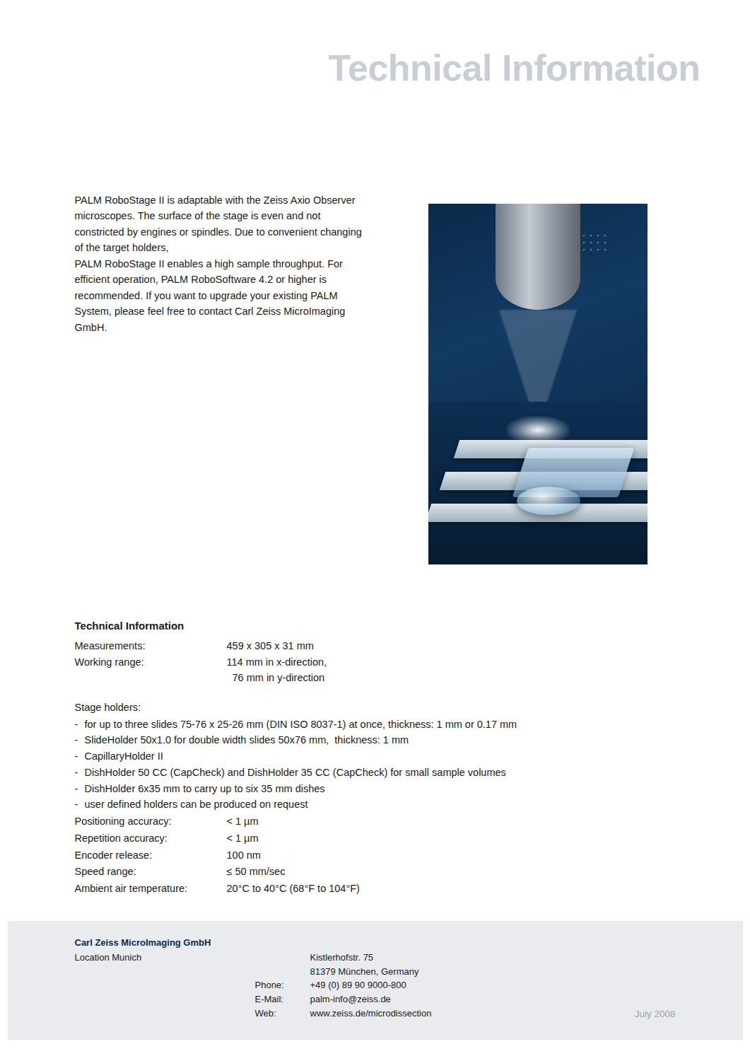Technical Information
PALM RoboStage II is adaptable with the Zeiss Axio Observer microscopes. The surface of the stage is even and not constricted by engines or spindles. Due to convenient changing of the target holders,
PALM RoboStage II enables a high sample throughput. For efficient operation, PALM RoboSoftware 4.2 or higher is recommended. If you want to upgrade your existing PALM System, please feel free to contact Carl Zeiss MicroImaging GmbH.
Technical Information
| Measurements: | 459 x 305 x 31 mm |
| Working range: | 114 mm in x-direction, 76 mm in y-direction |
Stage holders:
for up to three slides 75-76 x 25-26 mm (DIN ISO 8037-1) at once, thickness: 1 mm or 0.17 mm
SlideHolder 50x1.0 for double width slides 50x76 mm, thickness: 1 mm
CapillaryHolder II
DishHolder 50 CC (CapCheck) and DishHolder 35 CC (CapCheck) for small sample volumes
DishHolder 6x35 mm to carry up to six 35 mm dishes
user defined holders can be produced on request
| Positioning accuracy: | < 1 µm |
| Repetition accuracy: | < 1 µm |
| Encoder release: | 100 nm |
| Speed range: | ≤ 50 mm/sec |
| Ambient air temperature: | 20°C to 40°C (68°F to 104°F) |
Regulatory Notice: PALM Systems are intended for research use only and are not approved for medical applications in the United States and Canada. PALM Systems are class 1M laser devices with no need for special laser safety requirements during operation.
Carl Zeiss MicroImaging GmbH
Location Munich
| | Kistlerhofstr. 75 |
| | 81379 München, Germany |
| Phone: | +49 (0) 89 90 9000-800 |
| E-Mail: | palm-info@zeiss.de |
| Web: | www.zeiss.de/microdissection |
July 2008